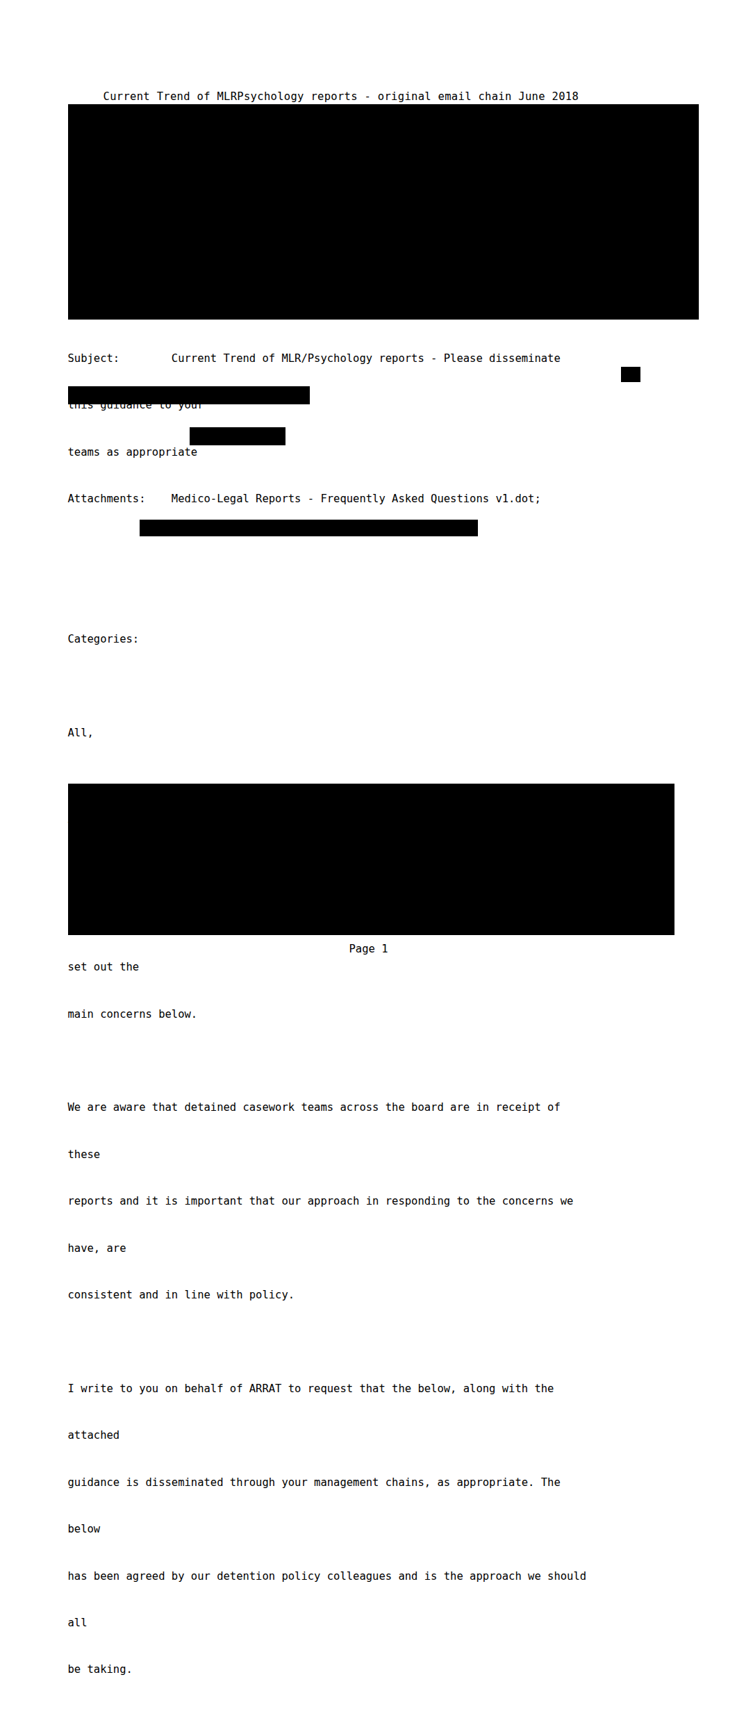Current Trend of MLRPsychology reports - original email chain June 2018
Subject: Current Trend of MLR/Psychology reports - Please disseminate
this guidance to your
teams as appropriate
Attachments: Medico-Legal Reports - Frequently Asked Questions v1.dot;
Categories:
All,
You may be aware, there are currently significant concerns with regards to MLRs
being
received . If you are not, I have
set out the
main concerns below.
We are aware that detained casework teams across the board are in receipt of
these
reports and it is important that our approach in responding to the concerns we
have, are
consistent and in line with policy.
I write to you on behalf of ARRAT to request that the below, along with the
attached
guidance is disseminated through your management chains, as appropriate. The
below
has been agreed by our detention policy colleagues and is the approach we should
all
be taking.
Page 1